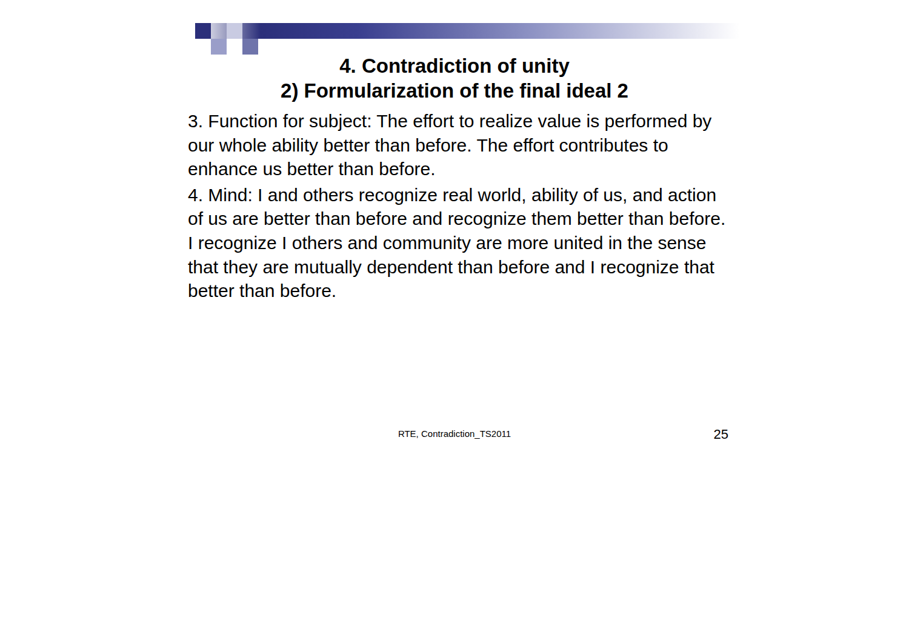4. Contradiction of unity
2) Formularization of the final ideal 2
3. Function for subject: The effort to realize value is performed by our whole ability better than before. The effort contributes to enhance us better than before.
4. Mind: I and others recognize real world, ability of us, and action of us are better than before and recognize them better than before. I recognize I others and community are more united in the sense that they are mutually dependent than before and I recognize that better than before.
RTE, Contradiction_TS2011
25